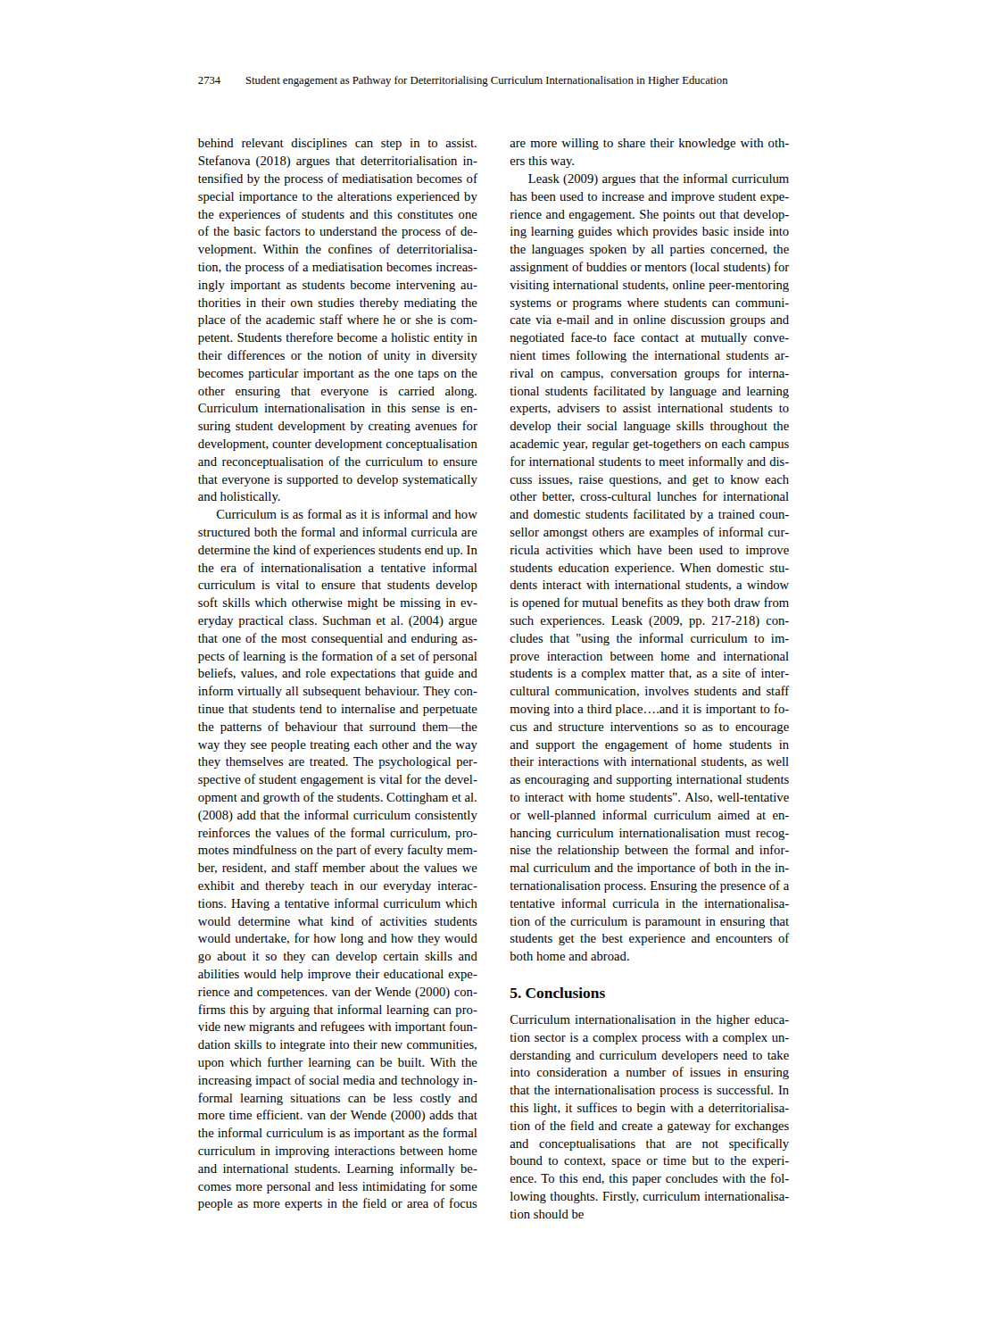2734 Student engagement as Pathway for Deterritorialising Curriculum Internationalisation in Higher Education
behind relevant disciplines can step in to assist. Stefanova (2018) argues that deterritorialisation intensified by the process of mediatisation becomes of special importance to the alterations experienced by the experiences of students and this constitutes one of the basic factors to understand the process of development. Within the confines of deterritorialisation, the process of a mediatisation becomes increasingly important as students become intervening authorities in their own studies thereby mediating the place of the academic staff where he or she is competent. Students therefore become a holistic entity in their differences or the notion of unity in diversity becomes particular important as the one taps on the other ensuring that everyone is carried along. Curriculum internationalisation in this sense is ensuring student development by creating avenues for development, counter development conceptualisation and reconceptualisation of the curriculum to ensure that everyone is supported to develop systematically and holistically.
Curriculum is as formal as it is informal and how structured both the formal and informal curricula are determine the kind of experiences students end up. In the era of internationalisation a tentative informal curriculum is vital to ensure that students develop soft skills which otherwise might be missing in everyday practical class. Suchman et al. (2004) argue that one of the most consequential and enduring aspects of learning is the formation of a set of personal beliefs, values, and role expectations that guide and inform virtually all subsequent behaviour. They continue that students tend to internalise and perpetuate the patterns of behaviour that surround them—the way they see people treating each other and the way they themselves are treated. The psychological perspective of student engagement is vital for the development and growth of the students. Cottingham et al. (2008) add that the informal curriculum consistently reinforces the values of the formal curriculum, promotes mindfulness on the part of every faculty member, resident, and staff member about the values we exhibit and thereby teach in our everyday interactions. Having a tentative informal curriculum which would determine what kind of activities students would undertake, for how long and how they would go about it so they can develop certain skills and abilities would help improve their educational experience and competences. van der Wende (2000) confirms this by arguing that informal learning can provide new migrants and refugees with important foundation skills to integrate into their new communities, upon which further learning can be built. With the increasing impact of social media and technology informal learning situations can be less costly and more time efficient. van der Wende (2000) adds that the informal curriculum is as important as the formal curriculum in improving interactions between home and international students. Learning informally becomes more personal and less intimidating for some people as more experts in the field or area of focus are more willing to share their knowledge with others this way.
Leask (2009) argues that the informal curriculum has been used to increase and improve student experience and engagement. She points out that developing learning guides which provides basic inside into the languages spoken by all parties concerned, the assignment of buddies or mentors (local students) for visiting international students, online peer-mentoring systems or programs where students can communicate via e-mail and in online discussion groups and negotiated face-to face contact at mutually convenient times following the international students arrival on campus, conversation groups for international students facilitated by language and learning experts, advisers to assist international students to develop their social language skills throughout the academic year, regular get-togethers on each campus for international students to meet informally and discuss issues, raise questions, and get to know each other better, cross-cultural lunches for international and domestic students facilitated by a trained counsellor amongst others are examples of informal curricula activities which have been used to improve students education experience. When domestic students interact with international students, a window is opened for mutual benefits as they both draw from such experiences. Leask (2009, pp. 217-218) concludes that "using the informal curriculum to improve interaction between home and international students is a complex matter that, as a site of intercultural communication, involves students and staff moving into a third place….and it is important to focus and structure interventions so as to encourage and support the engagement of home students in their interactions with international students, as well as encouraging and supporting international students to interact with home students". Also, well-tentative or well-planned informal curriculum aimed at enhancing curriculum internationalisation must recognise the relationship between the formal and informal curriculum and the importance of both in the internationalisation process. Ensuring the presence of a tentative informal curricula in the internationalisation of the curriculum is paramount in ensuring that students get the best experience and encounters of both home and abroad.
5. Conclusions
Curriculum internationalisation in the higher education sector is a complex process with a complex understanding and curriculum developers need to take into consideration a number of issues in ensuring that the internationalisation process is successful. In this light, it suffices to begin with a deterritorialisation of the field and create a gateway for exchanges and conceptualisations that are not specifically bound to context, space or time but to the experience. To this end, this paper concludes with the following thoughts. Firstly, curriculum internationalisation should be